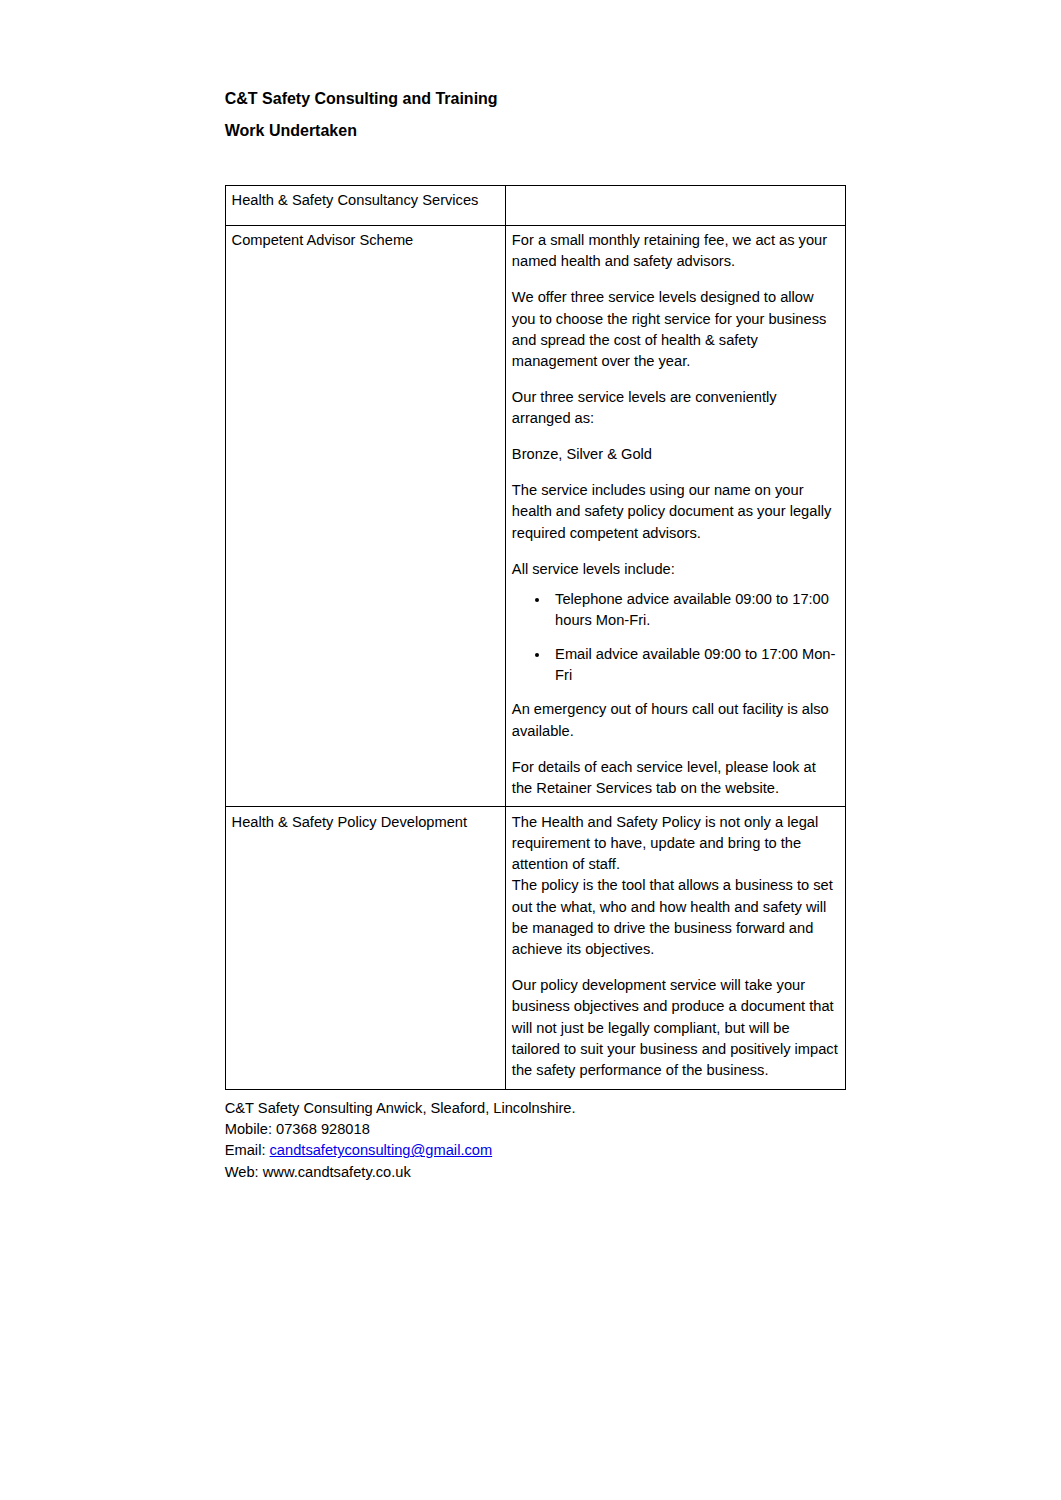C&T Safety Consulting and Training
Work Undertaken
| Health & Safety Consultancy Services | |
| Competent Advisor Scheme | For a small monthly retaining fee, we act as your named health and safety advisors. We offer three service levels designed to allow you to choose the right service for your business and spread the cost of health & safety management over the year. Our three service levels are conveniently arranged as: Bronze, Silver & Gold The service includes using our name on your health and safety policy document as your legally required competent advisors. All service levels include: Telephone advice available 09:00 to 17:00 hours Mon-Fri. Email advice available 09:00 to 17:00 Mon-Fri An emergency out of hours call out facility is also available. For details of each service level, please look at the Retainer Services tab on the website. |
| Health & Safety Policy Development | The Health and Safety Policy is not only a legal requirement to have, update and bring to the attention of staff. The policy is the tool that allows a business to set out the what, who and how health and safety will be managed to drive the business forward and achieve its objectives. Our policy development service will take your business objectives and produce a document that will not just be legally compliant, but will be tailored to suit your business and positively impact the safety performance of the business. |
C&T Safety Consulting Anwick, Sleaford, Lincolnshire.
Mobile: 07368 928018
Email: candtsafetyconsulting@gmail.com
Web: www.candtsafety.co.uk